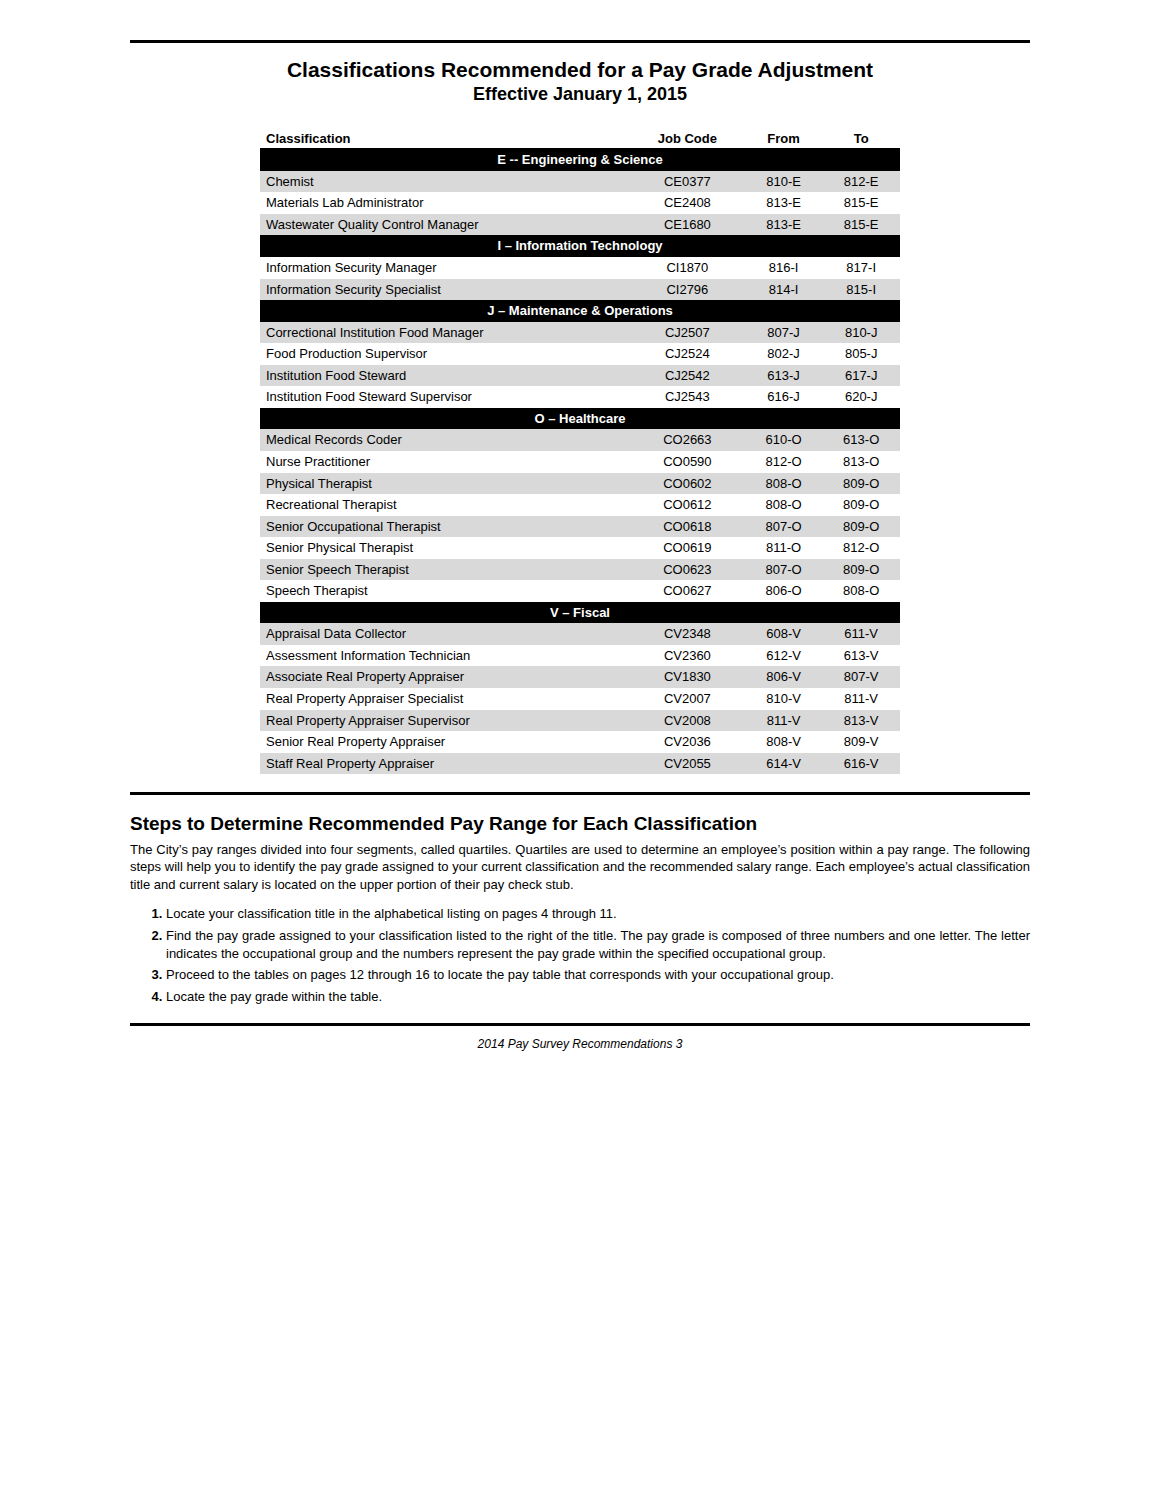Classifications Recommended for a Pay Grade Adjustment Effective January 1, 2015
| Classification | Job Code | From | To |
| --- | --- | --- | --- |
| E -- Engineering & Science |
| Chemist | CE0377 | 810-E | 812-E |
| Materials Lab Administrator | CE2408 | 813-E | 815-E |
| Wastewater Quality Control Manager | CE1680 | 813-E | 815-E |
| I – Information Technology |
| Information Security Manager | CI1870 | 816-I | 817-I |
| Information Security Specialist | CI2796 | 814-I | 815-I |
| J – Maintenance & Operations |
| Correctional Institution Food Manager | CJ2507 | 807-J | 810-J |
| Food Production Supervisor | CJ2524 | 802-J | 805-J |
| Institution Food Steward | CJ2542 | 613-J | 617-J |
| Institution Food Steward Supervisor | CJ2543 | 616-J | 620-J |
| O – Healthcare |
| Medical Records Coder | CO2663 | 610-O | 613-O |
| Nurse Practitioner | CO0590 | 812-O | 813-O |
| Physical Therapist | CO0602 | 808-O | 809-O |
| Recreational Therapist | CO0612 | 808-O | 809-O |
| Senior Occupational Therapist | CO0618 | 807-O | 809-O |
| Senior Physical Therapist | CO0619 | 811-O | 812-O |
| Senior Speech Therapist | CO0623 | 807-O | 809-O |
| Speech Therapist | CO0627 | 806-O | 808-O |
| V – Fiscal |
| Appraisal Data Collector | CV2348 | 608-V | 611-V |
| Assessment Information Technician | CV2360 | 612-V | 613-V |
| Associate Real Property Appraiser | CV1830 | 806-V | 807-V |
| Real Property Appraiser Specialist | CV2007 | 810-V | 811-V |
| Real Property Appraiser Supervisor | CV2008 | 811-V | 813-V |
| Senior Real Property Appraiser | CV2036 | 808-V | 809-V |
| Staff Real Property Appraiser | CV2055 | 614-V | 616-V |
Steps to Determine Recommended Pay Range for Each Classification
The City’s pay ranges divided into four segments, called quartiles. Quartiles are used to determine an employee’s position within a pay range. The following steps will help you to identify the pay grade assigned to your current classification and the recommended salary range. Each employee’s actual classification title and current salary is located on the upper portion of their pay check stub.
Locate your classification title in the alphabetical listing on pages 4 through 11.
Find the pay grade assigned to your classification listed to the right of the title. The pay grade is composed of three numbers and one letter. The letter indicates the occupational group and the numbers represent the pay grade within the specified occupational group.
Proceed to the tables on pages 12 through 16 to locate the pay table that corresponds with your occupational group.
Locate the pay grade within the table.
2014 Pay Survey Recommendations 3